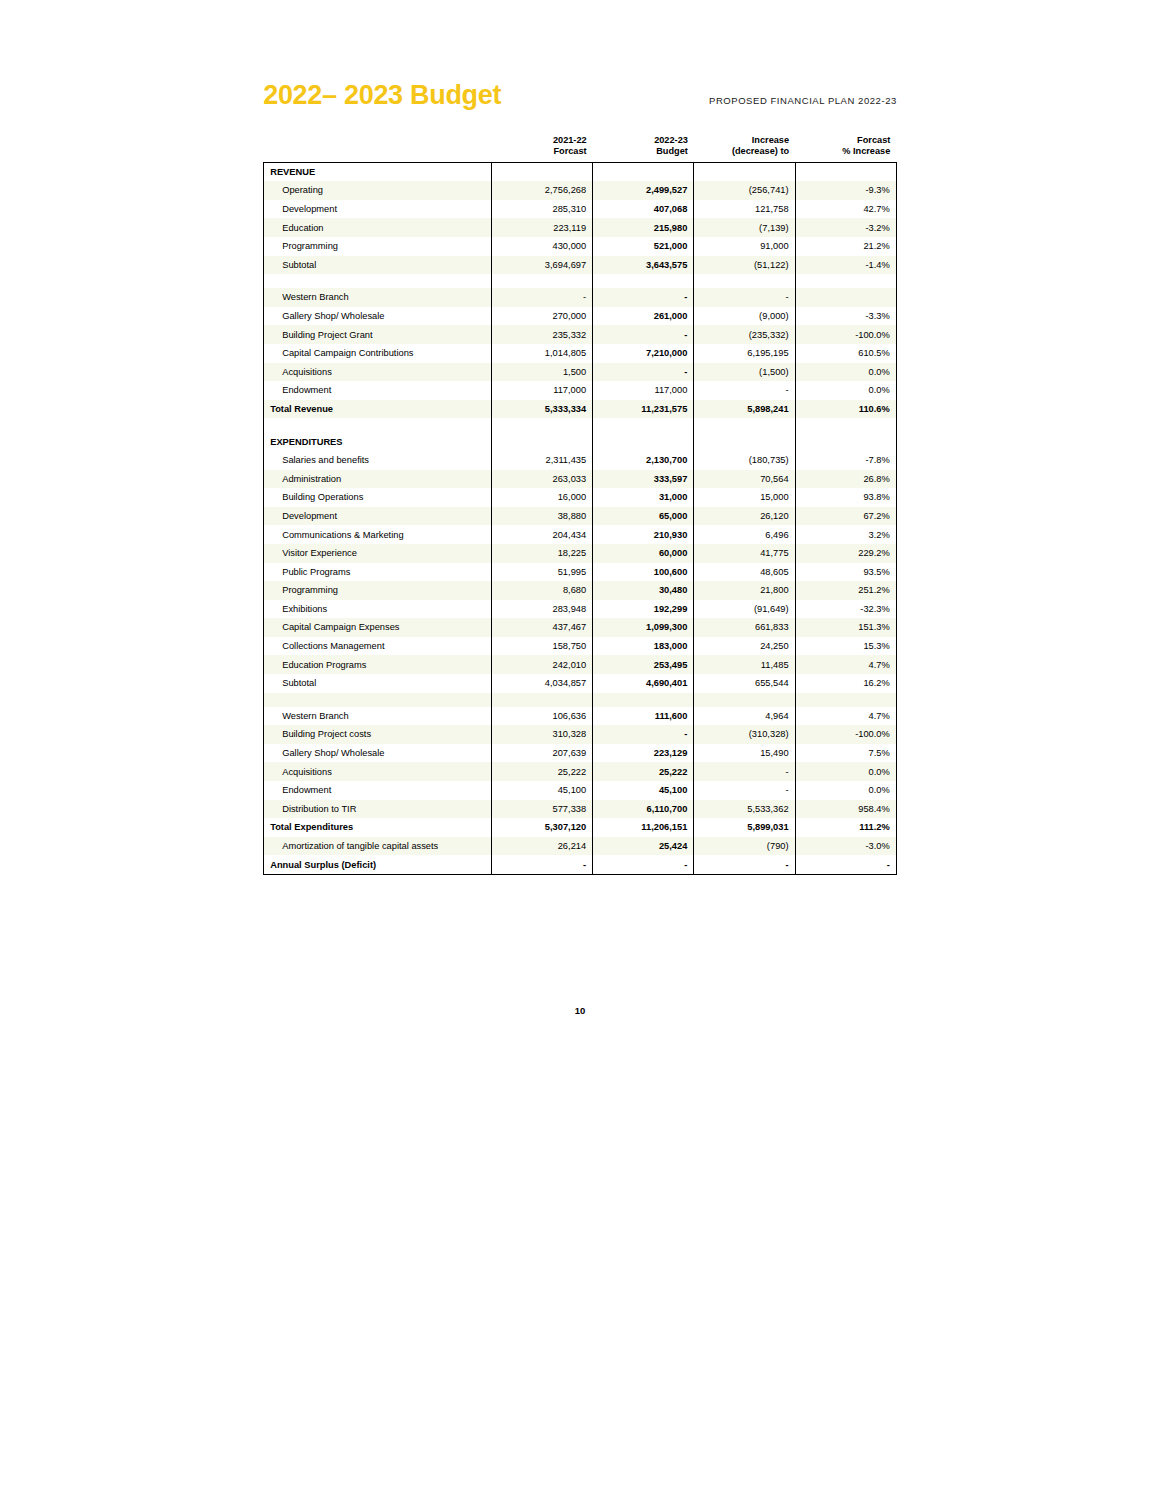2022– 2023 Budget
PROPOSED FINANCIAL PLAN 2022-23
| | 2021-22 Forcast | 2022-23 Budget | Increase (decrease) to | Forcast % Increase |
| --- | --- | --- | --- | --- |
| REVENUE | | | | |
| Operating | 2,756,268 | 2,499,527 | (256,741) | -9.3% |
| Development | 285,310 | 407,068 | 121,758 | 42.7% |
| Education | 223,119 | 215,980 | (7,139) | -3.2% |
| Programming | 430,000 | 521,000 | 91,000 | 21.2% |
| Subtotal | 3,694,697 | 3,643,575 | (51,122) | -1.4% |
| Western Branch | - | - | - | |
| Gallery Shop/ Wholesale | 270,000 | 261,000 | (9,000) | -3.3% |
| Building Project Grant | 235,332 | - | (235,332) | -100.0% |
| Capital Campaign Contributions | 1,014,805 | 7,210,000 | 6,195,195 | 610.5% |
| Acquisitions | 1,500 | - | (1,500) | 0.0% |
| Endowment | 117,000 | 117,000 | - | 0.0% |
| Total Revenue | 5,333,334 | 11,231,575 | 5,898,241 | 110.6% |
| EXPENDITURES | | | | |
| Salaries and benefits | 2,311,435 | 2,130,700 | (180,735) | -7.8% |
| Administration | 263,033 | 333,597 | 70,564 | 26.8% |
| Building Operations | 16,000 | 31,000 | 15,000 | 93.8% |
| Development | 38,880 | 65,000 | 26,120 | 67.2% |
| Communications & Marketing | 204,434 | 210,930 | 6,496 | 3.2% |
| Visitor Experience | 18,225 | 60,000 | 41,775 | 229.2% |
| Public Programs | 51,995 | 100,600 | 48,605 | 93.5% |
| Programming | 8,680 | 30,480 | 21,800 | 251.2% |
| Exhibitions | 283,948 | 192,299 | (91,649) | -32.3% |
| Capital Campaign Expenses | 437,467 | 1,099,300 | 661,833 | 151.3% |
| Collections Management | 158,750 | 183,000 | 24,250 | 15.3% |
| Education Programs | 242,010 | 253,495 | 11,485 | 4.7% |
| Subtotal | 4,034,857 | 4,690,401 | 655,544 | 16.2% |
| Western Branch | 106,636 | 111,600 | 4,964 | 4.7% |
| Building Project costs | 310,328 | - | (310,328) | -100.0% |
| Gallery Shop/ Wholesale | 207,639 | 223,129 | 15,490 | 7.5% |
| Acquisitions | 25,222 | 25,222 | - | 0.0% |
| Endowment | 45,100 | 45,100 | - | 0.0% |
| Distribution to TIR | 577,338 | 6,110,700 | 5,533,362 | 958.4% |
| Total Expenditures | 5,307,120 | 11,206,151 | 5,899,031 | 111.2% |
| Amortization of tangible capital assets | 26,214 | 25,424 | (790) | -3.0% |
| Annual Surplus (Deficit) | - | - | - | - |
10